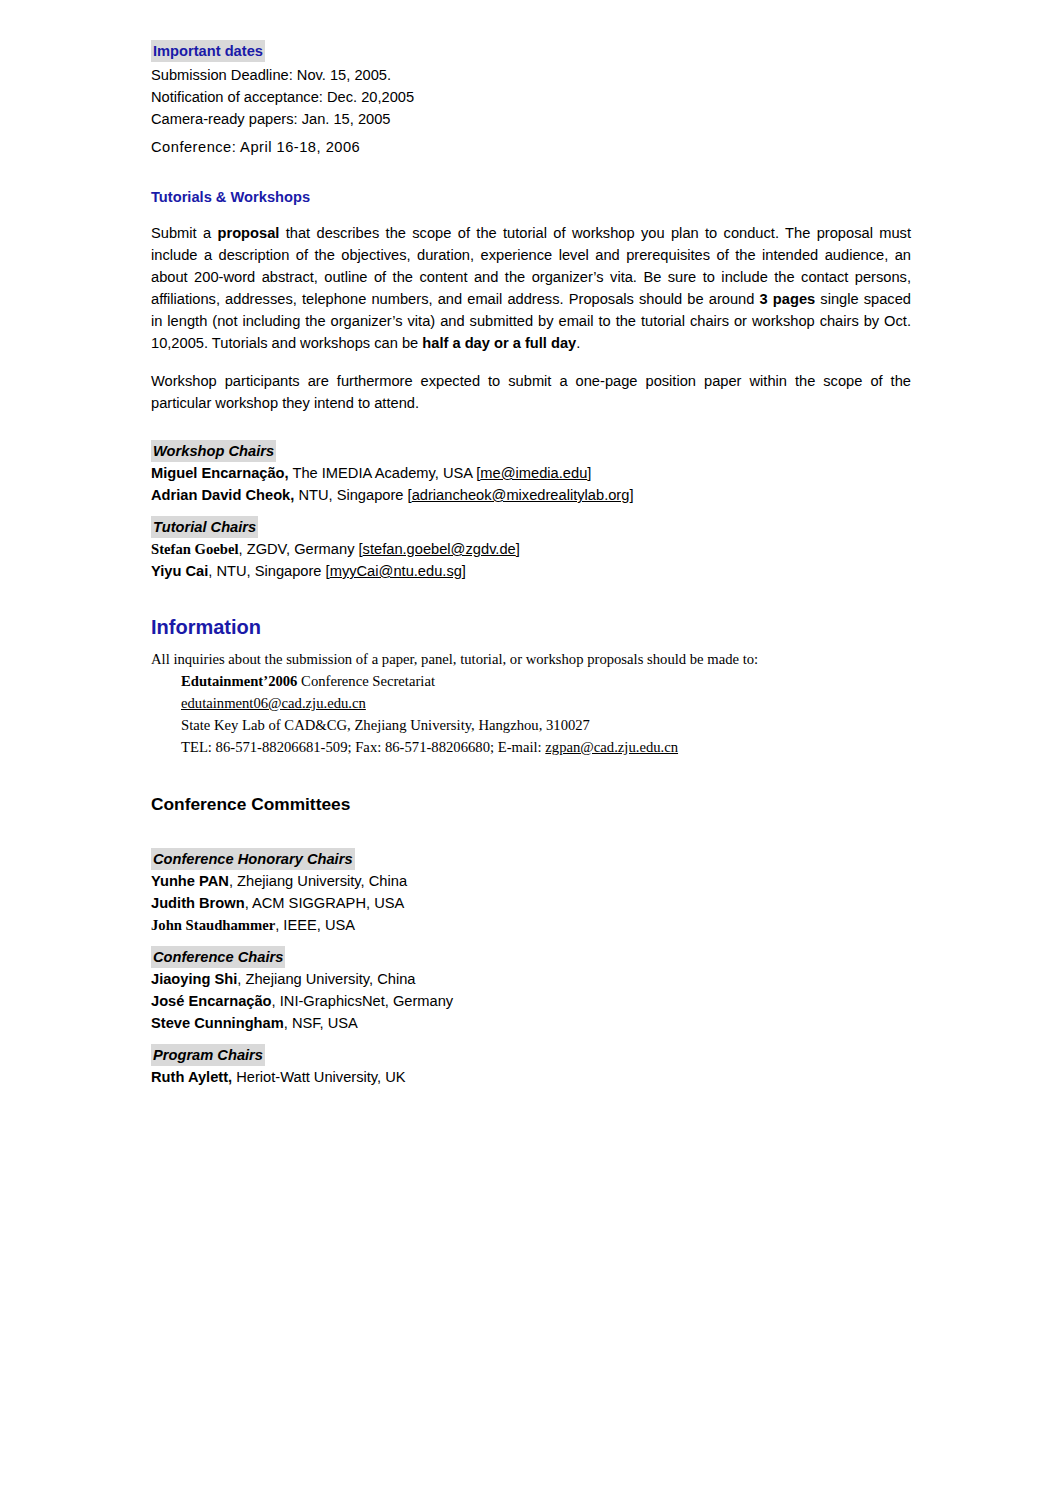Important dates
Submission Deadline: Nov. 15, 2005.
Notification of acceptance: Dec. 20,2005
Camera-ready papers: Jan. 15, 2005
Conference: April 16-18, 2006
Tutorials & Workshops
Submit a proposal that describes the scope of the tutorial of workshop you plan to conduct. The proposal must include a description of the objectives, duration, experience level and prerequisites of the intended audience, an about 200-word abstract, outline of the content and the organizer’s vita. Be sure to include the contact persons, affiliations, addresses, telephone numbers, and email address. Proposals should be around 3 pages single spaced in length (not including the organizer’s vita) and submitted by email to the tutorial chairs or workshop chairs by Oct. 10,2005. Tutorials and workshops can be half a day or a full day.
Workshop participants are furthermore expected to submit a one-page position paper within the scope of the particular workshop they intend to attend.
Workshop Chairs
Miguel Encarnação, The IMEDIA Academy, USA [me@imedia.edu]
Adrian David Cheok, NTU, Singapore [adriancheok@mixedrealitylab.org]
Tutorial Chairs
Stefan Goebel, ZGDV, Germany [stefan.goebel@zgdv.de]
Yiyu Cai, NTU, Singapore [myyCai@ntu.edu.sg]
Information
All inquiries about the submission of a paper, panel, tutorial, or workshop proposals should be made to:
Edutainment’2006 Conference Secretariat
edutainment06@cad.zju.edu.cn
State Key Lab of CAD&CG, Zhejiang University, Hangzhou, 310027
TEL: 86-571-88206681-509; Fax: 86-571-88206680; E-mail: zgpan@cad.zju.edu.cn
Conference Committees
Conference Honorary Chairs
Yunhe PAN, Zhejiang University, China
Judith Brown, ACM SIGGRAPH, USA
John Staudhammer, IEEE, USA
Conference Chairs
Jiaoying Shi, Zhejiang University, China
José Encarnação, INI-GraphicsNet, Germany
Steve Cunningham, NSF, USA
Program Chairs
Ruth Aylett, Heriot-Watt University, UK